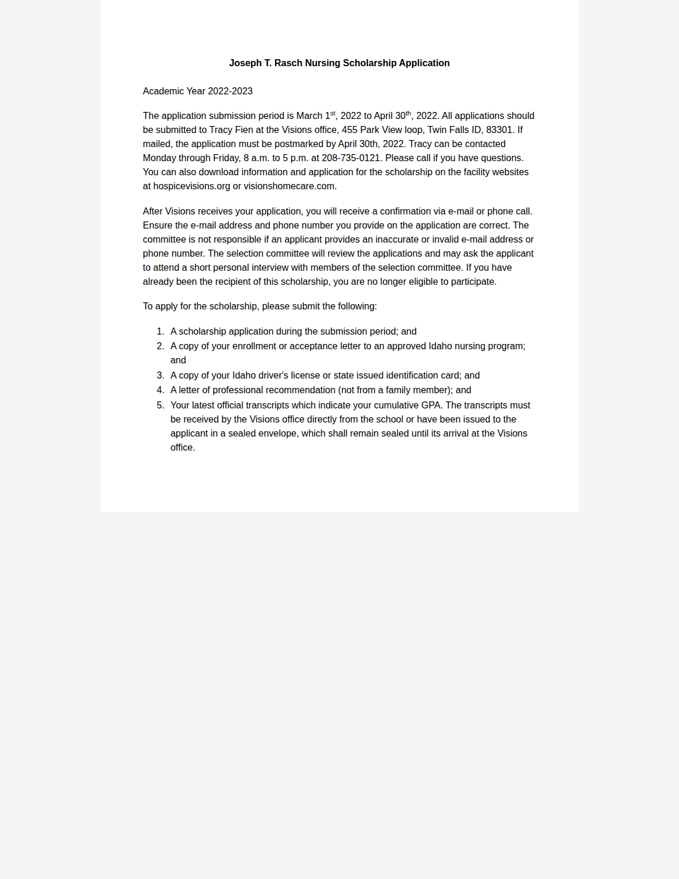Joseph T. Rasch Nursing Scholarship Application
Academic Year 2022-2023
The application submission period is March 1st, 2022 to April 30th, 2022. All applications should be submitted to Tracy Fien at the Visions office, 455 Park View loop, Twin Falls ID, 83301. If mailed, the application must be postmarked by April 30th, 2022. Tracy can be contacted Monday through Friday, 8 a.m. to 5 p.m. at 208-735-0121. Please call if you have questions. You can also download information and application for the scholarship on the facility websites at hospicevisions.org or visionshomecare.com.
After Visions receives your application, you will receive a confirmation via e-mail or phone call. Ensure the e-mail address and phone number you provide on the application are correct. The committee is not responsible if an applicant provides an inaccurate or invalid e-mail address or phone number. The selection committee will review the applications and may ask the applicant to attend a short personal interview with members of the selection committee. If you have already been the recipient of this scholarship, you are no longer eligible to participate.
To apply for the scholarship, please submit the following:
A scholarship application during the submission period; and
A copy of your enrollment or acceptance letter to an approved Idaho nursing program; and
A copy of your Idaho driver's license or state issued identification card; and
A letter of professional recommendation (not from a family member); and
Your latest official transcripts which indicate your cumulative GPA. The transcripts must be received by the Visions office directly from the school or have been issued to the applicant in a sealed envelope, which shall remain sealed until its arrival at the Visions office.